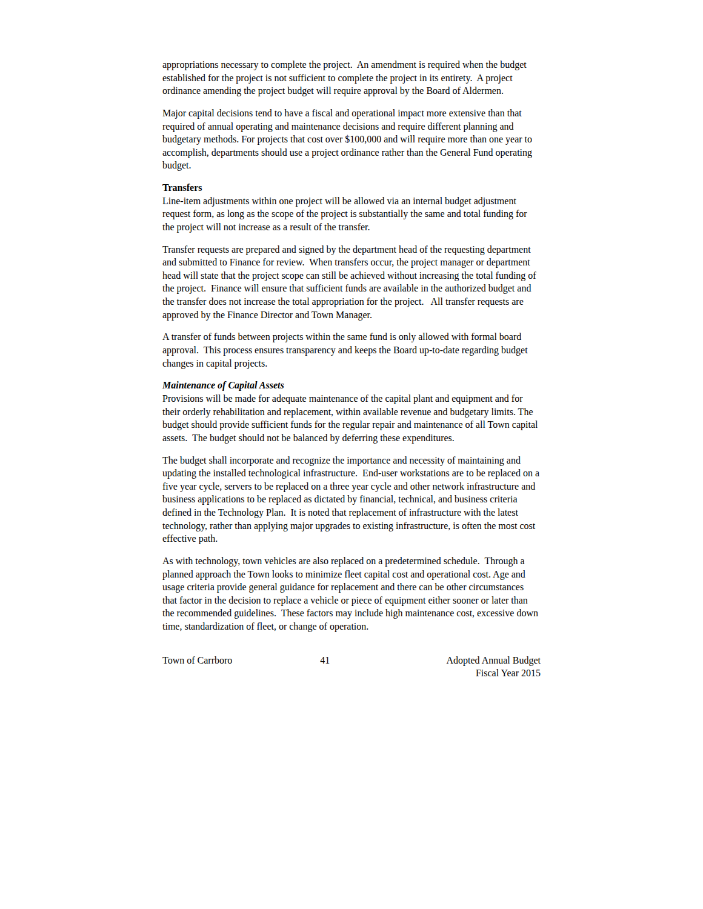appropriations necessary to complete the project. An amendment is required when the budget established for the project is not sufficient to complete the project in its entirety. A project ordinance amending the project budget will require approval by the Board of Aldermen.
Major capital decisions tend to have a fiscal and operational impact more extensive than that required of annual operating and maintenance decisions and require different planning and budgetary methods. For projects that cost over $100,000 and will require more than one year to accomplish, departments should use a project ordinance rather than the General Fund operating budget.
Transfers
Line-item adjustments within one project will be allowed via an internal budget adjustment request form, as long as the scope of the project is substantially the same and total funding for the project will not increase as a result of the transfer.
Transfer requests are prepared and signed by the department head of the requesting department and submitted to Finance for review. When transfers occur, the project manager or department head will state that the project scope can still be achieved without increasing the total funding of the project. Finance will ensure that sufficient funds are available in the authorized budget and the transfer does not increase the total appropriation for the project. All transfer requests are approved by the Finance Director and Town Manager.
A transfer of funds between projects within the same fund is only allowed with formal board approval. This process ensures transparency and keeps the Board up-to-date regarding budget changes in capital projects.
Maintenance of Capital Assets
Provisions will be made for adequate maintenance of the capital plant and equipment and for their orderly rehabilitation and replacement, within available revenue and budgetary limits. The budget should provide sufficient funds for the regular repair and maintenance of all Town capital assets. The budget should not be balanced by deferring these expenditures.
The budget shall incorporate and recognize the importance and necessity of maintaining and updating the installed technological infrastructure. End-user workstations are to be replaced on a five year cycle, servers to be replaced on a three year cycle and other network infrastructure and business applications to be replaced as dictated by financial, technical, and business criteria defined in the Technology Plan. It is noted that replacement of infrastructure with the latest technology, rather than applying major upgrades to existing infrastructure, is often the most cost effective path.
As with technology, town vehicles are also replaced on a predetermined schedule. Through a planned approach the Town looks to minimize fleet capital cost and operational cost. Age and usage criteria provide general guidance for replacement and there can be other circumstances that factor in the decision to replace a vehicle or piece of equipment either sooner or later than the recommended guidelines. These factors may include high maintenance cost, excessive down time, standardization of fleet, or change of operation.
Town of Carrboro
41
Adopted Annual Budget Fiscal Year 2015